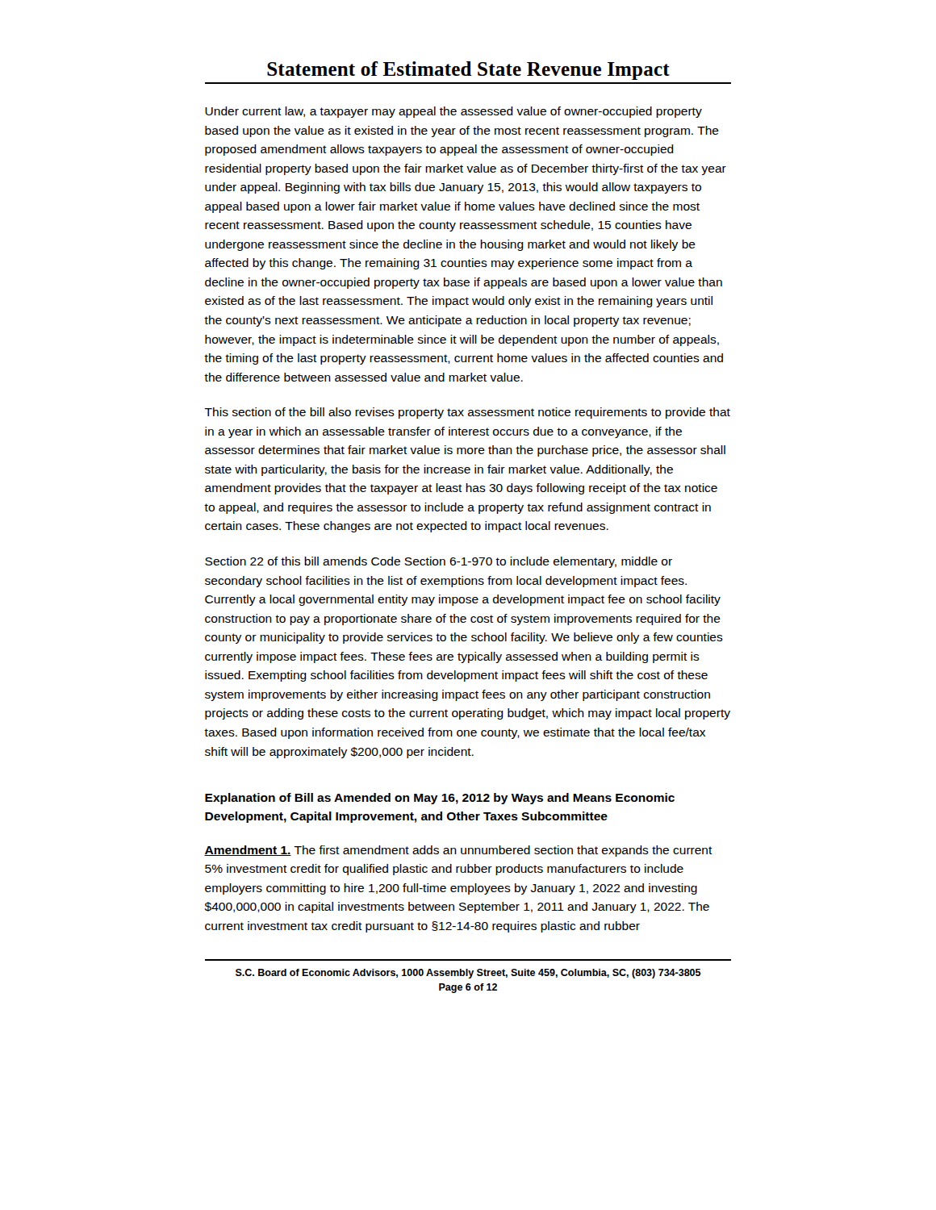Statement of Estimated State Revenue Impact
Under current law, a taxpayer may appeal the assessed value of owner-occupied property based upon the value as it existed in the year of the most recent reassessment program. The proposed amendment allows taxpayers to appeal the assessment of owner-occupied residential property based upon the fair market value as of December thirty-first of the tax year under appeal. Beginning with tax bills due January 15, 2013, this would allow taxpayers to appeal based upon a lower fair market value if home values have declined since the most recent reassessment. Based upon the county reassessment schedule, 15 counties have undergone reassessment since the decline in the housing market and would not likely be affected by this change. The remaining 31 counties may experience some impact from a decline in the owner-occupied property tax base if appeals are based upon a lower value than existed as of the last reassessment. The impact would only exist in the remaining years until the county's next reassessment. We anticipate a reduction in local property tax revenue; however, the impact is indeterminable since it will be dependent upon the number of appeals, the timing of the last property reassessment, current home values in the affected counties and the difference between assessed value and market value.
This section of the bill also revises property tax assessment notice requirements to provide that in a year in which an assessable transfer of interest occurs due to a conveyance, if the assessor determines that fair market value is more than the purchase price, the assessor shall state with particularity, the basis for the increase in fair market value. Additionally, the amendment provides that the taxpayer at least has 30 days following receipt of the tax notice to appeal, and requires the assessor to include a property tax refund assignment contract in certain cases. These changes are not expected to impact local revenues.
Section 22 of this bill amends Code Section 6-1-970 to include elementary, middle or secondary school facilities in the list of exemptions from local development impact fees. Currently a local governmental entity may impose a development impact fee on school facility construction to pay a proportionate share of the cost of system improvements required for the county or municipality to provide services to the school facility. We believe only a few counties currently impose impact fees. These fees are typically assessed when a building permit is issued. Exempting school facilities from development impact fees will shift the cost of these system improvements by either increasing impact fees on any other participant construction projects or adding these costs to the current operating budget, which may impact local property taxes. Based upon information received from one county, we estimate that the local fee/tax shift will be approximately $200,000 per incident.
Explanation of Bill as Amended on May 16, 2012 by Ways and Means Economic Development, Capital Improvement, and Other Taxes Subcommittee
Amendment 1. The first amendment adds an unnumbered section that expands the current 5% investment credit for qualified plastic and rubber products manufacturers to include employers committing to hire 1,200 full-time employees by January 1, 2022 and investing $400,000,000 in capital investments between September 1, 2011 and January 1, 2022. The current investment tax credit pursuant to §12-14-80 requires plastic and rubber
S.C. Board of Economic Advisors, 1000 Assembly Street, Suite 459, Columbia, SC, (803) 734-3805
Page 6 of 12